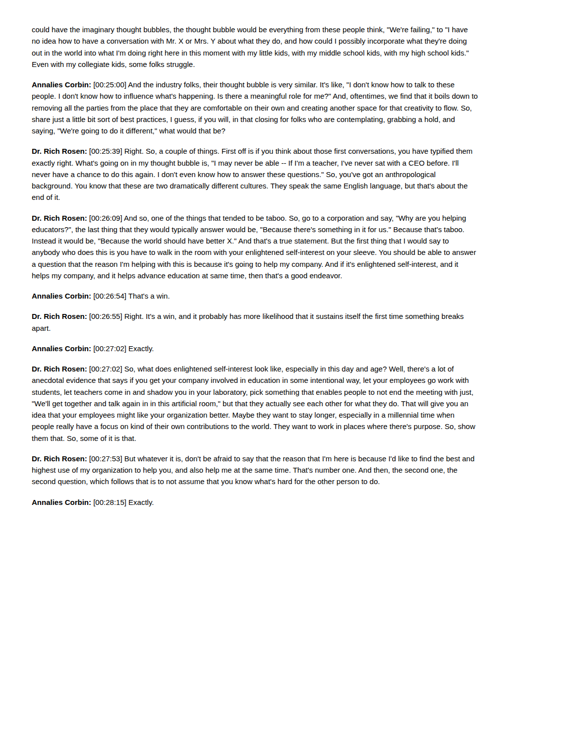could have the imaginary thought bubbles, the thought bubble would be everything from these people think, "We're failing," to "I have no idea how to have a conversation with Mr. X or Mrs. Y about what they do, and how could I possibly incorporate what they're doing out in the world into what I'm doing right here in this moment with my little kids, with my middle school kids, with my high school kids." Even with my collegiate kids, some folks struggle.
Annalies Corbin: [00:25:00] And the industry folks, their thought bubble is very similar. It's like, "I don't know how to talk to these people. I don't know how to influence what's happening. Is there a meaningful role for me?" And, oftentimes, we find that it boils down to removing all the parties from the place that they are comfortable on their own and creating another space for that creativity to flow. So, share just a little bit sort of best practices, I guess, if you will, in that closing for folks who are contemplating, grabbing a hold, and saying, "We're going to do it different," what would that be?
Dr. Rich Rosen: [00:25:39] Right. So, a couple of things. First off is if you think about those first conversations, you have typified them exactly right. What's going on in my thought bubble is, "I may never be able -- If I'm a teacher, I've never sat with a CEO before. I'll never have a chance to do this again. I don't even know how to answer these questions." So, you've got an anthropological background. You know that these are two dramatically different cultures. They speak the same English language, but that's about the end of it.
Dr. Rich Rosen: [00:26:09] And so, one of the things that tended to be taboo. So, go to a corporation and say, "Why are you helping educators?", the last thing that they would typically answer would be, "Because there's something in it for us." Because that's taboo. Instead it would be, "Because the world should have better X." And that's a true statement. But the first thing that I would say to anybody who does this is you have to walk in the room with your enlightened self-interest on your sleeve. You should be able to answer a question that the reason I'm helping with this is because it's going to help my company. And if it's enlightened self-interest, and it helps my company, and it helps advance education at same time, then that's a good endeavor.
Annalies Corbin: [00:26:54] That's a win.
Dr. Rich Rosen: [00:26:55] Right. It's a win, and it probably has more likelihood that it sustains itself the first time something breaks apart.
Annalies Corbin: [00:27:02] Exactly.
Dr. Rich Rosen: [00:27:02] So, what does enlightened self-interest look like, especially in this day and age? Well, there's a lot of anecdotal evidence that says if you get your company involved in education in some intentional way, let your employees go work with students, let teachers come in and shadow you in your laboratory, pick something that enables people to not end the meeting with just, "We'll get together and talk again in in this artificial room," but that they actually see each other for what they do. That will give you an idea that your employees might like your organization better. Maybe they want to stay longer, especially in a millennial time when people really have a focus on kind of their own contributions to the world. They want to work in places where there's purpose. So, show them that. So, some of it is that.
Dr. Rich Rosen: [00:27:53] But whatever it is, don't be afraid to say that the reason that I'm here is because I'd like to find the best and highest use of my organization to help you, and also help me at the same time. That's number one. And then, the second one, the second question, which follows that is to not assume that you know what's hard for the other person to do.
Annalies Corbin: [00:28:15] Exactly.